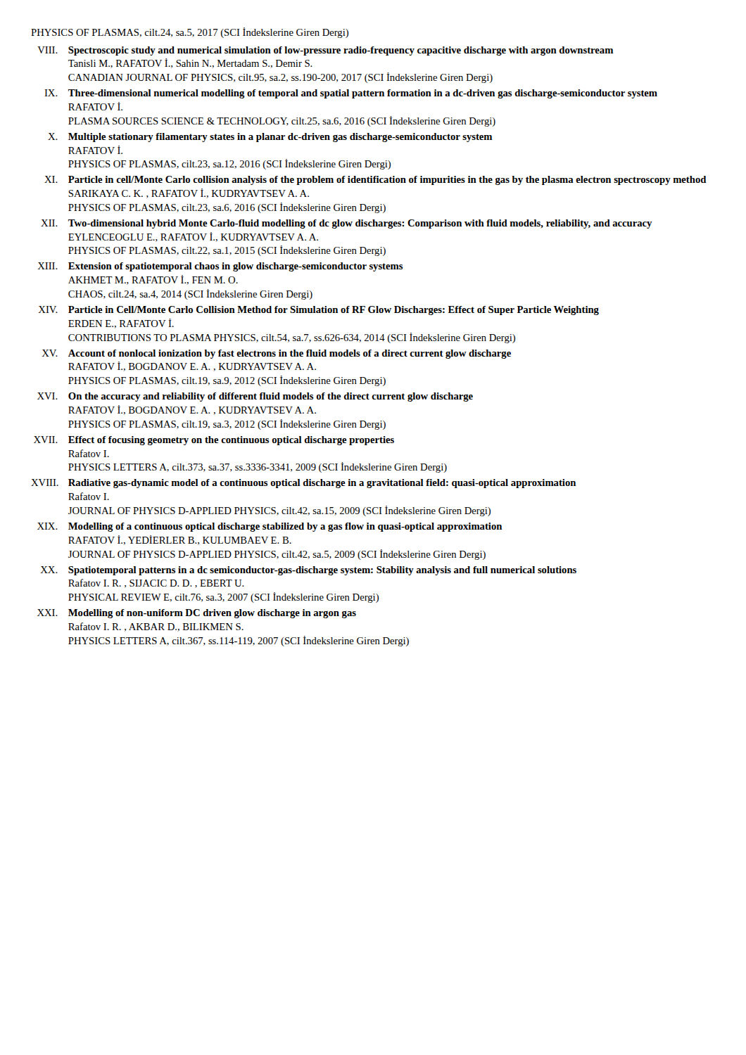PHYSICS OF PLASMAS, cilt.24, sa.5, 2017 (SCI İndekslerine Giren Dergi)
VIII.
Spectroscopic study and numerical simulation of low-pressure radio-frequency capacitive discharge with argon downstream
Tanisli M., RAFATOV İ., Sahin N., Mertadam S., Demir S.
CANADIAN JOURNAL OF PHYSICS, cilt.95, sa.2, ss.190-200, 2017 (SCI İndekslerine Giren Dergi)
IX.
Three-dimensional numerical modelling of temporal and spatial pattern formation in a dc-driven gas discharge-semiconductor system
RAFATOV İ.
PLASMA SOURCES SCIENCE & TECHNOLOGY, cilt.25, sa.6, 2016 (SCI İndekslerine Giren Dergi)
X.
Multiple stationary filamentary states in a planar dc-driven gas discharge-semiconductor system
RAFATOV İ.
PHYSICS OF PLASMAS, cilt.23, sa.12, 2016 (SCI İndekslerine Giren Dergi)
XI.
Particle in cell/Monte Carlo collision analysis of the problem of identification of impurities in the gas by the plasma electron spectroscopy method
SARIKAYA C. K. , RAFATOV İ., KUDRYAVTSEV A. A.
PHYSICS OF PLASMAS, cilt.23, sa.6, 2016 (SCI İndekslerine Giren Dergi)
XII.
Two-dimensional hybrid Monte Carlo-fluid modelling of dc glow discharges: Comparison with fluid models, reliability, and accuracy
EYLENCEOGLU E., RAFATOV İ., KUDRYAVTSEV A. A.
PHYSICS OF PLASMAS, cilt.22, sa.1, 2015 (SCI İndekslerine Giren Dergi)
XIII.
Extension of spatiotemporal chaos in glow discharge-semiconductor systems
AKHMET M., RAFATOV İ., FEN M. O.
CHAOS, cilt.24, sa.4, 2014 (SCI İndekslerine Giren Dergi)
XIV.
Particle in Cell/Monte Carlo Collision Method for Simulation of RF Glow Discharges: Effect of Super Particle Weighting
ERDEN E., RAFATOV İ.
CONTRIBUTIONS TO PLASMA PHYSICS, cilt.54, sa.7, ss.626-634, 2014 (SCI İndekslerine Giren Dergi)
XV.
Account of nonlocal ionization by fast electrons in the fluid models of a direct current glow discharge
RAFATOV İ., BOGDANOV E. A. , KUDRYAVTSEV A. A.
PHYSICS OF PLASMAS, cilt.19, sa.9, 2012 (SCI İndekslerine Giren Dergi)
XVI.
On the accuracy and reliability of different fluid models of the direct current glow discharge
RAFATOV İ., BOGDANOV E. A. , KUDRYAVTSEV A. A.
PHYSICS OF PLASMAS, cilt.19, sa.3, 2012 (SCI İndekslerine Giren Dergi)
XVII.
Effect of focusing geometry on the continuous optical discharge properties
Rafatov I.
PHYSICS LETTERS A, cilt.373, sa.37, ss.3336-3341, 2009 (SCI İndekslerine Giren Dergi)
XVIII.
Radiative gas-dynamic model of a continuous optical discharge in a gravitational field: quasi-optical approximation
Rafatov I.
JOURNAL OF PHYSICS D-APPLIED PHYSICS, cilt.42, sa.15, 2009 (SCI İndekslerine Giren Dergi)
XIX.
Modelling of a continuous optical discharge stabilized by a gas flow in quasi-optical approximation
RAFATOV İ., YEDİERLER B., KULUMBAEV E. B.
JOURNAL OF PHYSICS D-APPLIED PHYSICS, cilt.42, sa.5, 2009 (SCI İndekslerine Giren Dergi)
XX.
Spatiotemporal patterns in a dc semiconductor-gas-discharge system: Stability analysis and full numerical solutions
Rafatov I. R. , SIJACIC D. D. , EBERT U.
PHYSICAL REVIEW E, cilt.76, sa.3, 2007 (SCI İndekslerine Giren Dergi)
XXI.
Modelling of non-uniform DC driven glow discharge in argon gas
Rafatov I. R. , AKBAR D., BILIKMEN S.
PHYSICS LETTERS A, cilt.367, ss.114-119, 2007 (SCI İndekslerine Giren Dergi)